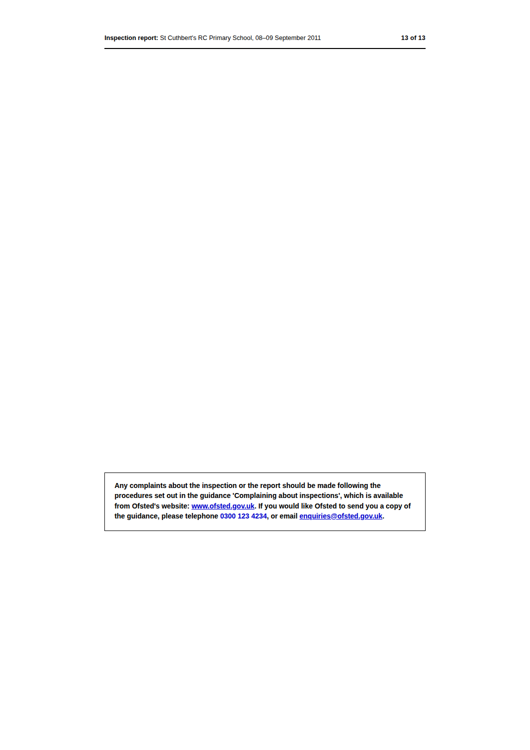Inspection report: St Cuthbert's RC Primary School, 08–09 September 2011
13 of 13
Any complaints about the inspection or the report should be made following the procedures set out in the guidance 'Complaining about inspections', which is available from Ofsted's website: www.ofsted.gov.uk. If you would like Ofsted to send you a copy of the guidance, please telephone 0300 123 4234, or email enquiries@ofsted.gov.uk.